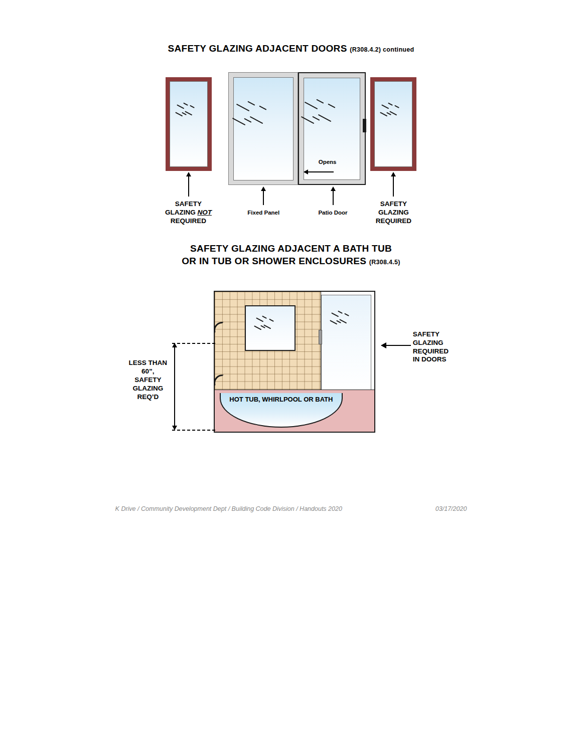SAFETY GLAZING ADJACENT DOORS (R308.4.2) continued
SAFETY
GLAZING NOT
REQUIRED
Opens
Fixed Panel
Patio Door
SAFETY
GLAZING
REQUIRED
SAFETY GLAZING ADJACENT A BATH TUB
OR IN TUB OR SHOWER ENCLOSURES (R308.4.5)
HOT TUB, WHIRLPOOL OR BATH
LESS THAN
60”,
SAFETY
GLAZING
REQ’D
SAFETY
GLAZING
REQUIRED
IN DOORS
K Drive / Community Development Dept / Building Code Division / Handouts 2020 03/17/2020